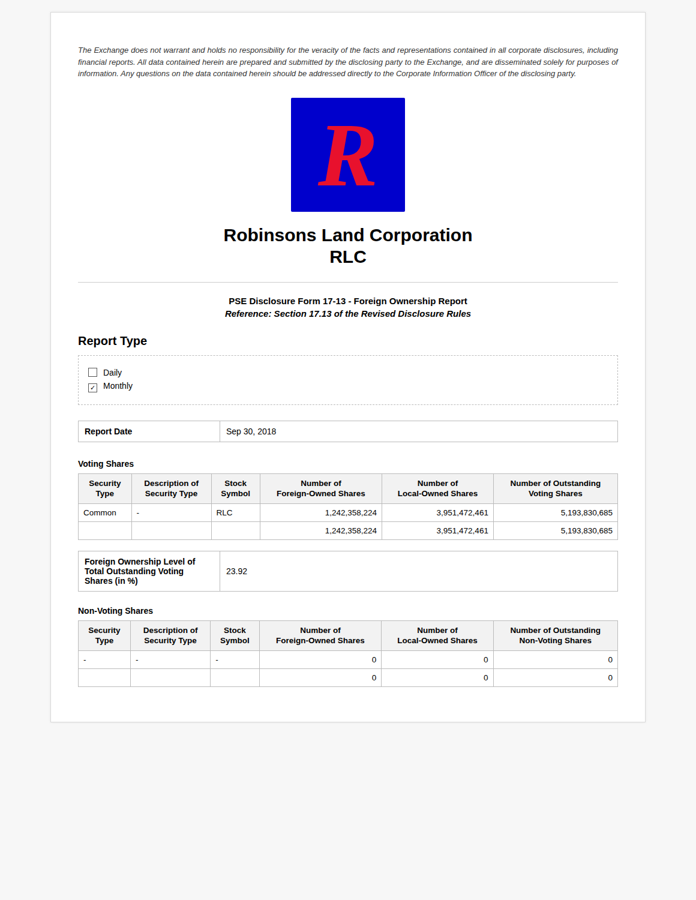The Exchange does not warrant and holds no responsibility for the veracity of the facts and representations contained in all corporate disclosures, including financial reports. All data contained herein are prepared and submitted by the disclosing party to the Exchange, and are disseminated solely for purposes of information. Any questions on the data contained herein should be addressed directly to the Corporate Information Officer of the disclosing party.
R
Robinsons Land Corporation
RLC
PSE Disclosure Form 17-13 - Foreign Ownership Report
Reference: Section 17.13 of the Revised Disclosure Rules
Report Type
Daily
Monthly
| Report Date | Sep 30, 2018 |
Voting Shares
| Security Type | Description of Security Type | Stock Symbol | Number of Foreign-Owned Shares | Number of Local-Owned Shares | Number of Outstanding Voting Shares |
| --- | --- | --- | --- | --- | --- |
| Common | - | RLC | 1,242,358,224 | 3,951,472,461 | 5,193,830,685 |
| | | | 1,242,358,224 | 3,951,472,461 | 5,193,830,685 |
| Foreign Ownership Level of Total Outstanding Voting Shares (in %) | 23.92 |
Non-Voting Shares
| Security Type | Description of Security Type | Stock Symbol | Number of Foreign-Owned Shares | Number of Local-Owned Shares | Number of Outstanding Non-Voting Shares |
| --- | --- | --- | --- | --- | --- |
| - | - | - | 0 | 0 | 0 |
| | | | 0 | 0 | 0 |